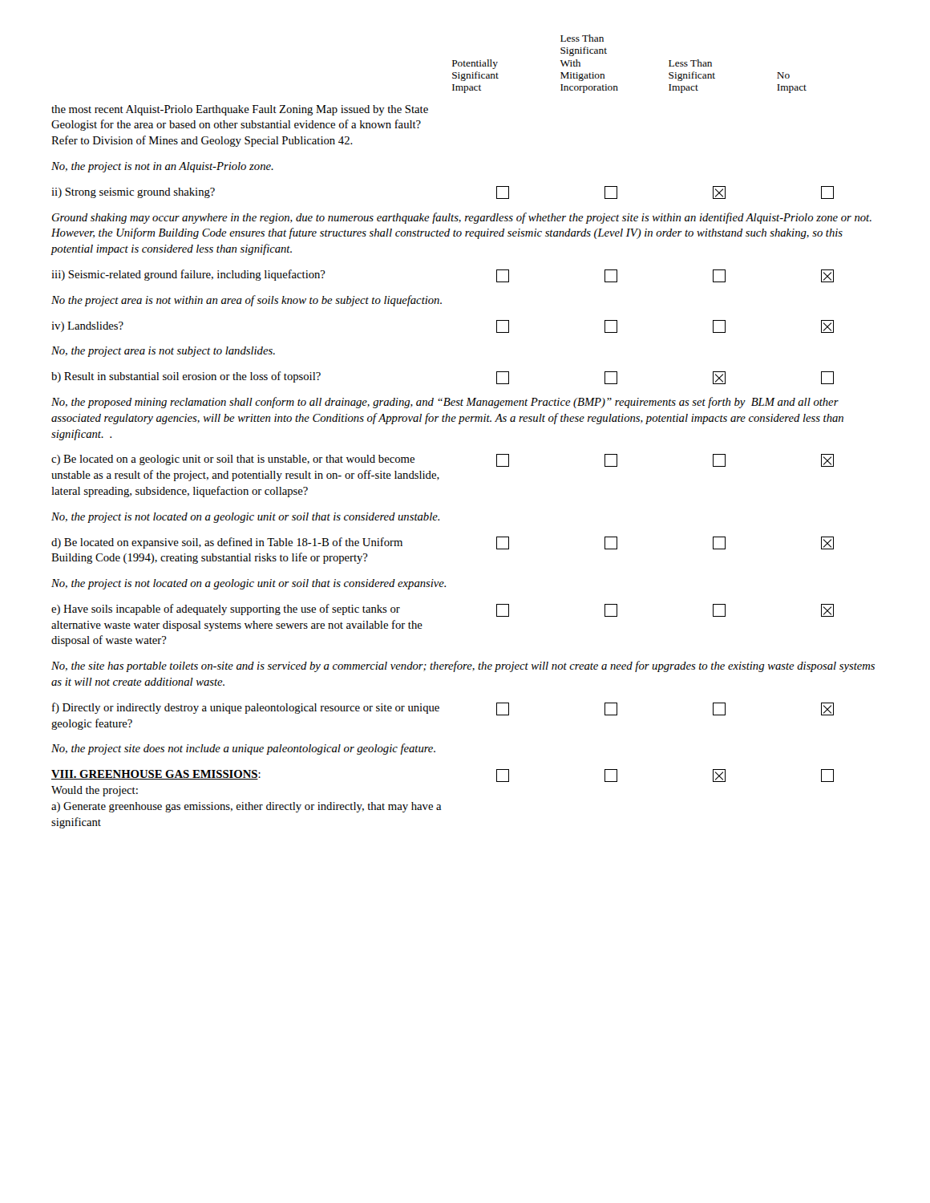| | Potentially Significant Impact | Less Than Significant With Mitigation Incorporation | Less Than Significant Impact | No Impact |
| --- | --- | --- | --- | --- |
| the most recent Alquist-Priolo Earthquake Fault Zoning Map issued by the State Geologist for the area or based on other substantial evidence of a known fault? Refer to Division of Mines and Geology Special Publication 42. | | | | |
| No, the project is not in an Alquist-Priolo zone. |
| ii) Strong seismic ground shaking? | | | | |
| Ground shaking may occur anywhere in the region, due to numerous earthquake faults, regardless of whether the project site is within an identified Alquist-Priolo zone or not. However, the Uniform Building Code ensures that future structures shall constructed to required seismic standards (Level IV) in order to withstand such shaking, so this potential impact is considered less than significant. |
| iii) Seismic-related ground failure, including liquefaction? | | | | |
| No the project area is not within an area of soils know to be subject to liquefaction. |
| iv) Landslides? | | | | |
| No, the project area is not subject to landslides. |
| b) Result in substantial soil erosion or the loss of topsoil? | | | | |
| No, the proposed mining reclamation shall conform to all drainage, grading, and “Best Management Practice (BMP)” requirements as set forth by BLM and all other associated regulatory agencies, will be written into the Conditions of Approval for the permit. As a result of these regulations, potential impacts are considered less than significant. . |
| c) Be located on a geologic unit or soil that is unstable, or that would become unstable as a result of the project, and potentially result in on- or off-site landslide, lateral spreading, subsidence, liquefaction or collapse? | | | | |
| No, the project is not located on a geologic unit or soil that is considered unstable. |
| d) Be located on expansive soil, as defined in Table 18-1-B of the Uniform Building Code (1994), creating substantial risks to life or property? | | | | |
| No, the project is not located on a geologic unit or soil that is considered expansive. |
| e) Have soils incapable of adequately supporting the use of septic tanks or alternative waste water disposal systems where sewers are not available for the disposal of waste water? | | | | |
| No, the site has portable toilets on-site and is serviced by a commercial vendor; therefore, the project will not create a need for upgrades to the existing waste disposal systems as it will not create additional waste. |
| f) Directly or indirectly destroy a unique paleontological resource or site or unique geologic feature? | | | | |
| No, the project site does not include a unique paleontological or geologic feature. |
| VIII. GREENHOUSE GAS EMISSIONS : Would the project: a) Generate greenhouse gas emissions, either directly or indirectly, that may have a significant | | | | |